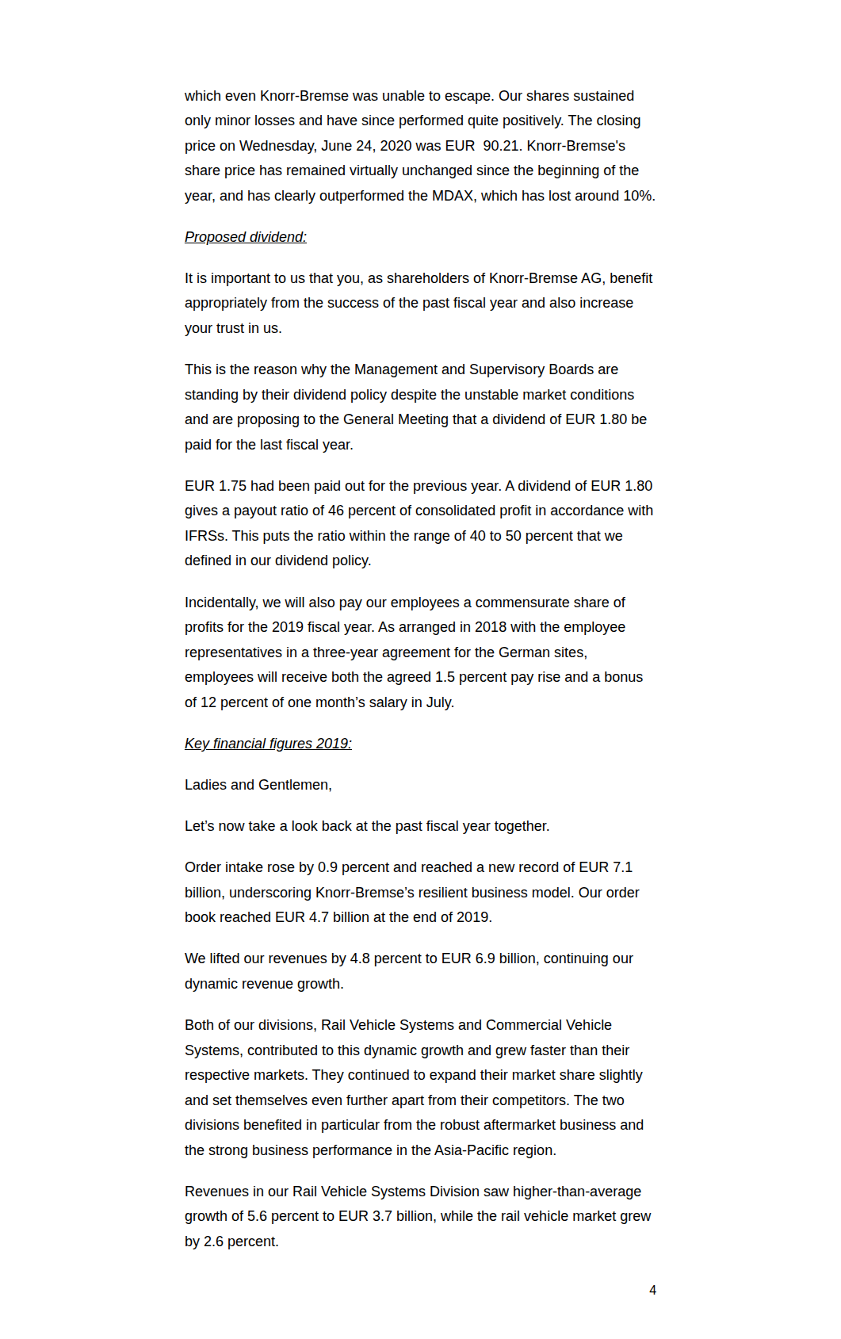which even Knorr-Bremse was unable to escape. Our shares sustained only minor losses and have since performed quite positively. The closing price on Wednesday, June 24, 2020 was EUR 90.21. Knorr-Bremse's share price has remained virtually unchanged since the beginning of the year, and has clearly outperformed the MDAX, which has lost around 10%.
Proposed dividend:
It is important to us that you, as shareholders of Knorr-Bremse AG, benefit appropriately from the success of the past fiscal year and also increase your trust in us.
This is the reason why the Management and Supervisory Boards are standing by their dividend policy despite the unstable market conditions and are proposing to the General Meeting that a dividend of EUR 1.80 be paid for the last fiscal year.
EUR 1.75 had been paid out for the previous year. A dividend of EUR 1.80 gives a payout ratio of 46 percent of consolidated profit in accordance with IFRSs. This puts the ratio within the range of 40 to 50 percent that we defined in our dividend policy.
Incidentally, we will also pay our employees a commensurate share of profits for the 2019 fiscal year. As arranged in 2018 with the employee representatives in a three-year agreement for the German sites, employees will receive both the agreed 1.5 percent pay rise and a bonus of 12 percent of one month’s salary in July.
Key financial figures 2019:
Ladies and Gentlemen,
Let’s now take a look back at the past fiscal year together.
Order intake rose by 0.9 percent and reached a new record of EUR 7.1 billion, underscoring Knorr-Bremse’s resilient business model. Our order book reached EUR 4.7 billion at the end of 2019.
We lifted our revenues by 4.8 percent to EUR 6.9 billion, continuing our dynamic revenue growth.
Both of our divisions, Rail Vehicle Systems and Commercial Vehicle Systems, contributed to this dynamic growth and grew faster than their respective markets. They continued to expand their market share slightly and set themselves even further apart from their competitors. The two divisions benefited in particular from the robust aftermarket business and the strong business performance in the Asia-Pacific region.
Revenues in our Rail Vehicle Systems Division saw higher-than-average growth of 5.6 percent to EUR 3.7 billion, while the rail vehicle market grew by 2.6 percent.
4